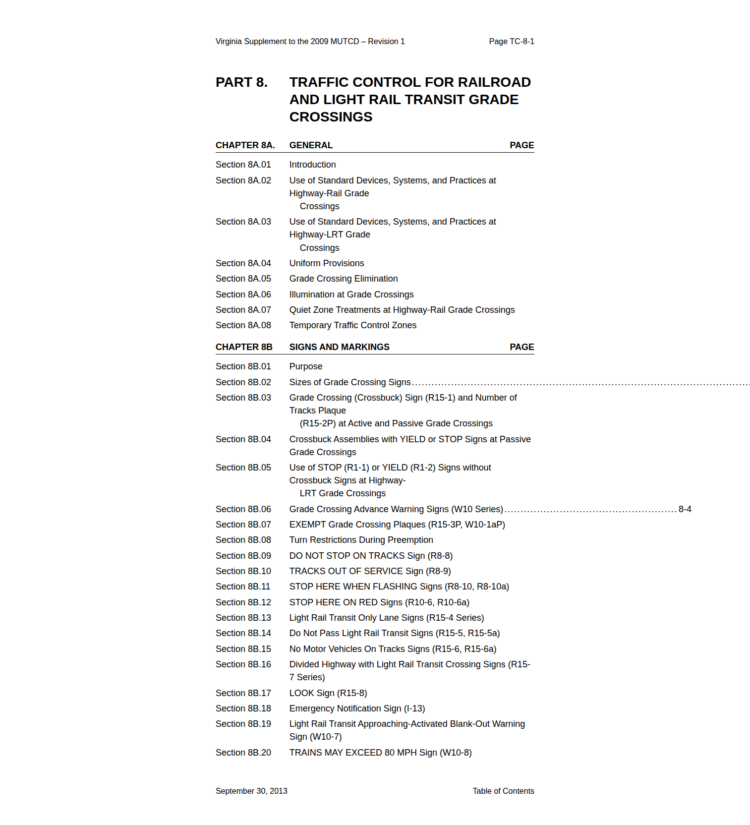Virginia Supplement to the 2009 MUTCD – Revision 1
Page TC-8-1
PART 8. TRAFFIC CONTROL FOR RAILROAD AND LIGHT RAIL TRANSIT GRADE CROSSINGS
CHAPTER 8A. GENERAL PAGE
Section 8A.01 Introduction
Section 8A.02 Use of Standard Devices, Systems, and Practices at Highway-Rail GradeCrossings
Section 8A.03 Use of Standard Devices, Systems, and Practices at Highway-LRT GradeCrossings
Section 8A.04 Uniform Provisions
Section 8A.05 Grade Crossing Elimination
Section 8A.06 Illumination at Grade Crossings
Section 8A.07 Quiet Zone Treatments at Highway-Rail Grade Crossings
Section 8A.08 Temporary Traffic Control Zones
CHAPTER 8B SIGNS AND MARKINGS PAGE
Section 8B.01 Purpose
Section 8B.02 Sizes of Grade Crossing Signs ............................................................................................................ 8-1
Section 8B.03 Grade Crossing (Crossbuck) Sign (R15-1) and Number of Tracks Plaque(R15-2P) at Active and Passive Grade Crossings
Section 8B.04 Crossbuck Assemblies with YIELD or STOP Signs at Passive Grade Crossings
Section 8B.05 Use of STOP (R1-1) or YIELD (R1-2) Signs without Crossbuck Signs at Highway-LRT Grade Crossings
Section 8B.06 Grade Crossing Advance Warning Signs (W10 Series) ..................................................... 8-4
Section 8B.07 EXEMPT Grade Crossing Plaques (R15-3P, W10-1aP)
Section 8B.08 Turn Restrictions During Preemption
Section 8B.09 DO NOT STOP ON TRACKS Sign (R8-8)
Section 8B.10 TRACKS OUT OF SERVICE Sign (R8-9)
Section 8B.11 STOP HERE WHEN FLASHING Signs (R8-10, R8-10a)
Section 8B.12 STOP HERE ON RED Signs (R10-6, R10-6a)
Section 8B.13 Light Rail Transit Only Lane Signs (R15-4 Series)
Section 8B.14 Do Not Pass Light Rail Transit Signs (R15-5, R15-5a)
Section 8B.15 No Motor Vehicles On Tracks Signs (R15-6, R15-6a)
Section 8B.16 Divided Highway with Light Rail Transit Crossing Signs (R15-7 Series)
Section 8B.17 LOOK Sign (R15-8)
Section 8B.18 Emergency Notification Sign (I-13)
Section 8B.19 Light Rail Transit Approaching-Activated Blank-Out Warning Sign (W10-7)
Section 8B.20 TRAINS MAY EXCEED 80 MPH Sign (W10-8)
September 30, 2013
Table of Contents